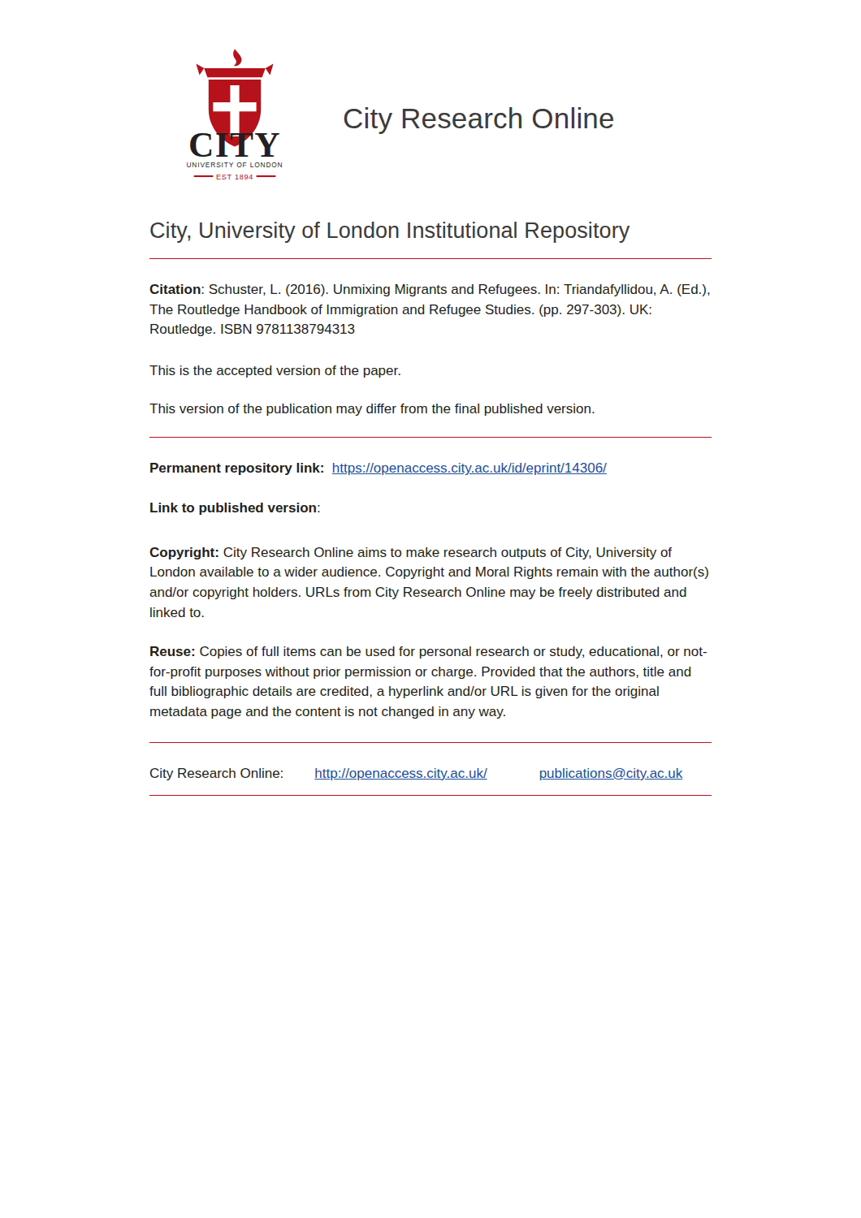City, University of London logo CITY UNIVERSITY OF LONDON EST 1894
City Research Online
City, University of London Institutional Repository
Citation: Schuster, L. (2016). Unmixing Migrants and Refugees. In: Triandafyllidou, A. (Ed.), The Routledge Handbook of Immigration and Refugee Studies. (pp. 297-303). UK: Routledge. ISBN 9781138794313
This is the accepted version of the paper.
This version of the publication may differ from the final published version.
Permanent repository link: https://openaccess.city.ac.uk/id/eprint/14306/
Link to published version:
Copyright: City Research Online aims to make research outputs of City, University of London available to a wider audience. Copyright and Moral Rights remain with the author(s) and/or copyright holders. URLs from City Research Online may be freely distributed and linked to.
Reuse: Copies of full items can be used for personal research or study, educational, or not-for-profit purposes without prior permission or charge. Provided that the authors, title and full bibliographic details are credited, a hyperlink and/or URL is given for the original metadata page and the content is not changed in any way.
City Research Online: http://openaccess.city.ac.uk/ publications@city.ac.uk